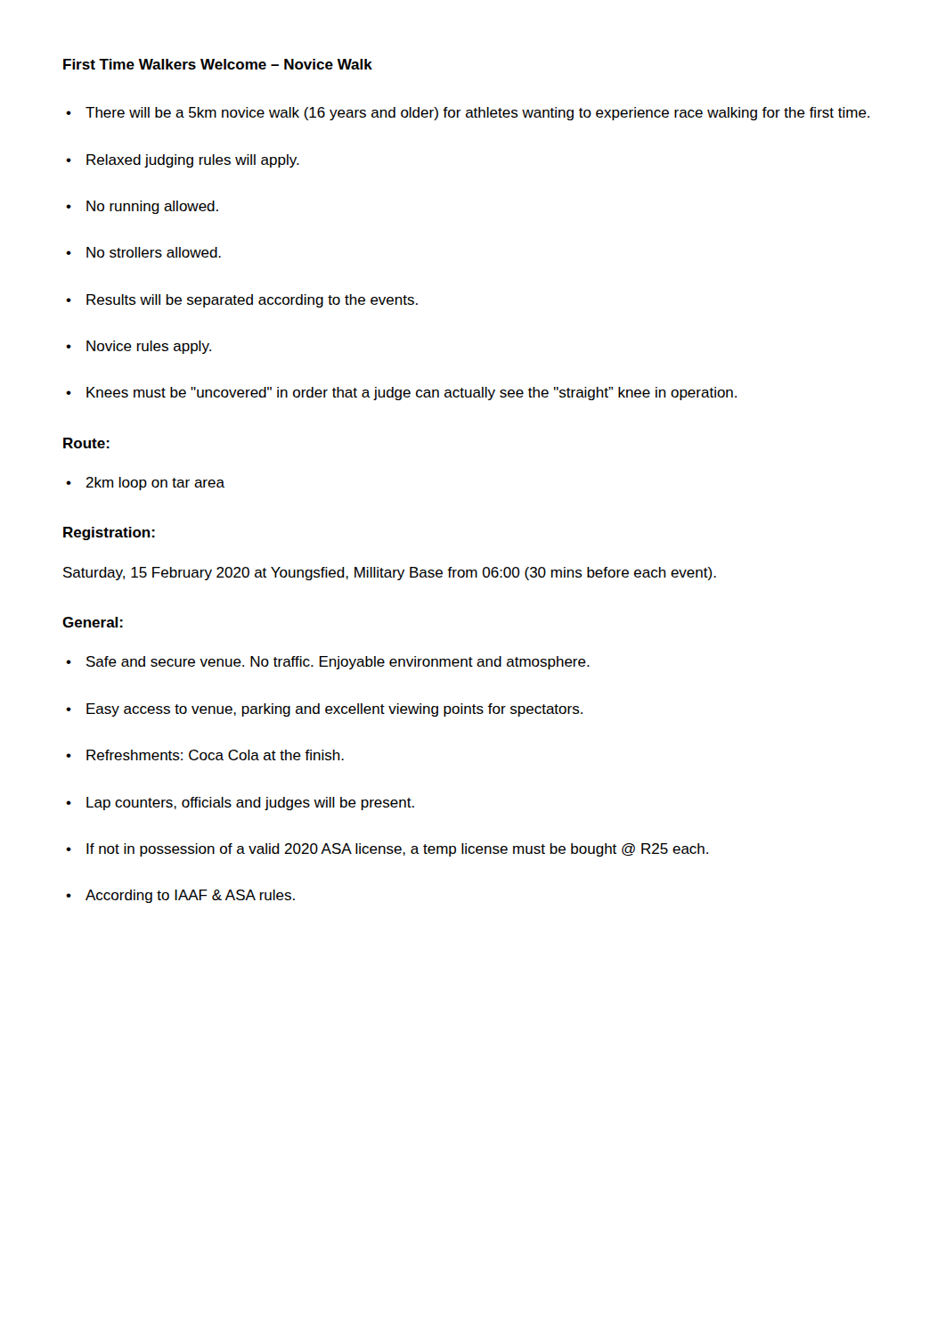First Time Walkers Welcome – Novice Walk
There will be a 5km novice walk (16 years and older) for athletes wanting to experience race walking for the first time.
Relaxed judging rules will apply.
No running allowed.
No strollers allowed.
Results will be separated according to the events.
Novice rules apply.
Knees must be "uncovered" in order that a judge can actually see the "straight” knee in operation.
Route:
2km loop on tar area
Registration:
Saturday, 15 February 2020 at Youngsfied, Millitary Base from 06:00 (30 mins before each event).
General:
Safe and secure venue. No traffic. Enjoyable environment and atmosphere.
Easy access to venue, parking and excellent viewing points for spectators.
Refreshments: Coca Cola at the finish.
Lap counters, officials and judges will be present.
If not in possession of a valid 2020 ASA license, a temp license must be bought @ R25 each.
According to IAAF & ASA rules.